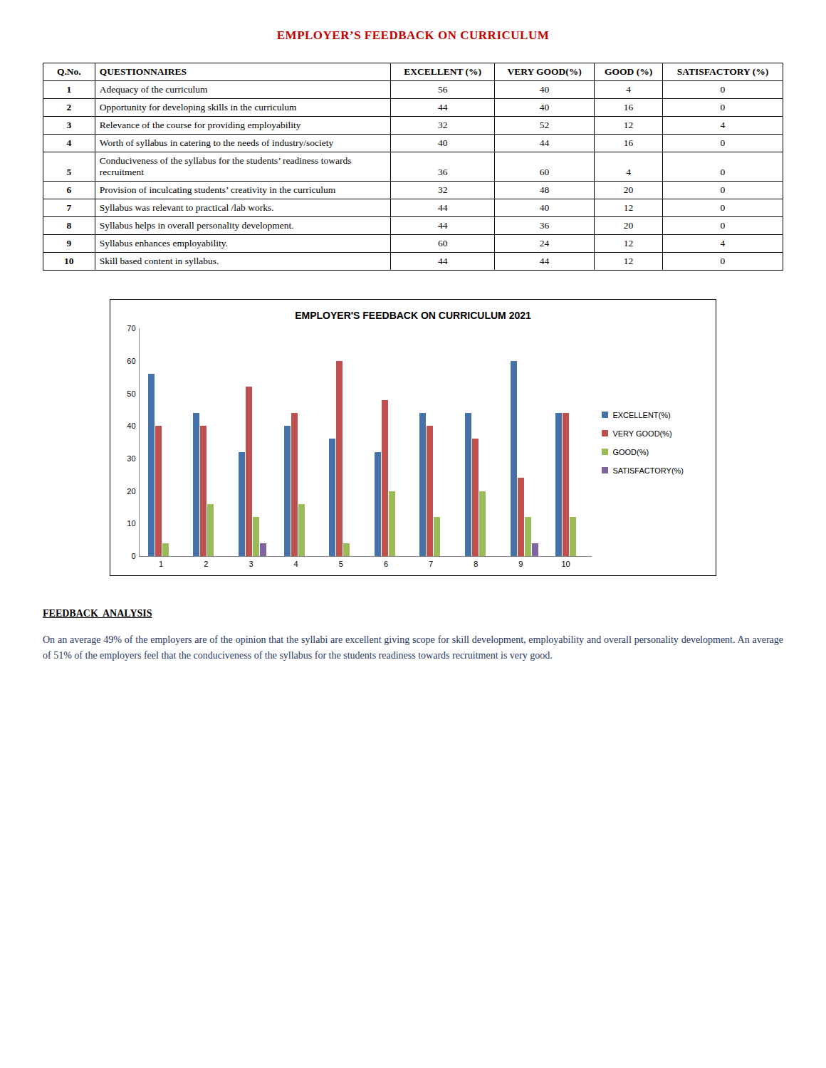EMPLOYER’S FEEDBACK ON CURRICULUM
| Q.No. | QUESTIONNAIRES | EXCELLENT (%) | VERY GOOD(%) | GOOD (%) | SATISFACTORY (%) |
| --- | --- | --- | --- | --- | --- |
| 1 | Adequacy of the curriculum | 56 | 40 | 4 | 0 |
| 2 | Opportunity for developing skills in the curriculum | 44 | 40 | 16 | 0 |
| 3 | Relevance of the course for providing employability | 32 | 52 | 12 | 4 |
| 4 | Worth of syllabus in catering to the needs of industry/society | 40 | 44 | 16 | 0 |
| 5 | Conduciveness of the syllabus for the students’ readiness towards recruitment | 36 | 60 | 4 | 0 |
| 6 | Provision of inculcating students’ creativity in the curriculum | 32 | 48 | 20 | 0 |
| 7 | Syllabus was relevant to practical /lab works. | 44 | 40 | 12 | 0 |
| 8 | Syllabus helps in overall personality development. | 44 | 36 | 20 | 0 |
| 9 | Syllabus enhances employability. | 60 | 24 | 12 | 4 |
| 10 | Skill based content in syllabus. | 44 | 44 | 12 | 0 |
EMPLOYER'S FEEDBACK ON CURRICULUM 2021
70 60 50 40 30 20 10 0
EXCELLENT(%)
VERY GOOD(%)
GOOD(%)
SATISFACTORY(%)
12345 678910
FEEDBACK ANALYSIS
On an average 49% of the employers are of the opinion that the syllabi are excellent giving scope for skill development, employability and overall personality development. An average of 51% of the employers feel that the conduciveness of the syllabus for the students readiness towards recruitment is very good.